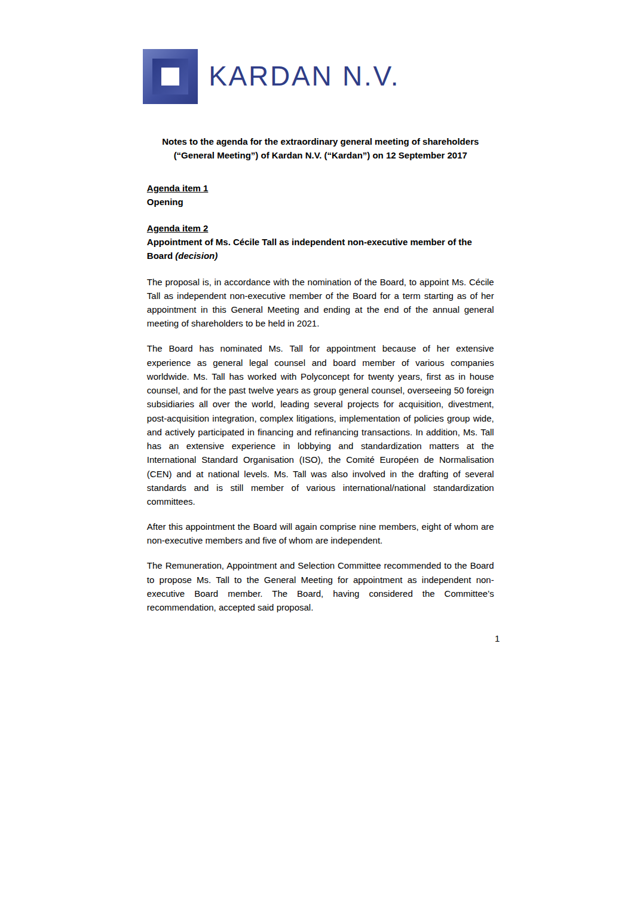KARDAN N.V.
Notes to the agenda for the extraordinary general meeting of shareholders
(“General Meeting”) of Kardan N.V. (“Kardan”) on 12 September 2017
Agenda item 1
Opening
Agenda item 2
Appointment of Ms. Cécile Tall as independent non-executive member of the Board (decision)
The proposal is, in accordance with the nomination of the Board, to appoint Ms. Cécile Tall as independent non-executive member of the Board for a term starting as of her appointment in this General Meeting and ending at the end of the annual general meeting of shareholders to be held in 2021.
The Board has nominated Ms. Tall for appointment because of her extensive experience as general legal counsel and board member of various companies worldwide. Ms. Tall has worked with Polyconcept for twenty years, first as in house counsel, and for the past twelve years as group general counsel, overseeing 50 foreign subsidiaries all over the world, leading several projects for acquisition, divestment, post-acquisition integration, complex litigations, implementation of policies group wide, and actively participated in financing and refinancing transactions. In addition, Ms. Tall has an extensive experience in lobbying and standardization matters at the International Standard Organisation (ISO), the Comité Européen de Normalisation (CEN) and at national levels. Ms. Tall was also involved in the drafting of several standards and is still member of various international/national standardization committees.
After this appointment the Board will again comprise nine members, eight of whom are non-executive members and five of whom are independent.
The Remuneration, Appointment and Selection Committee recommended to the Board to propose Ms. Tall to the General Meeting for appointment as independent non-executive Board member. The Board, having considered the Committee’s recommendation, accepted said proposal.
1